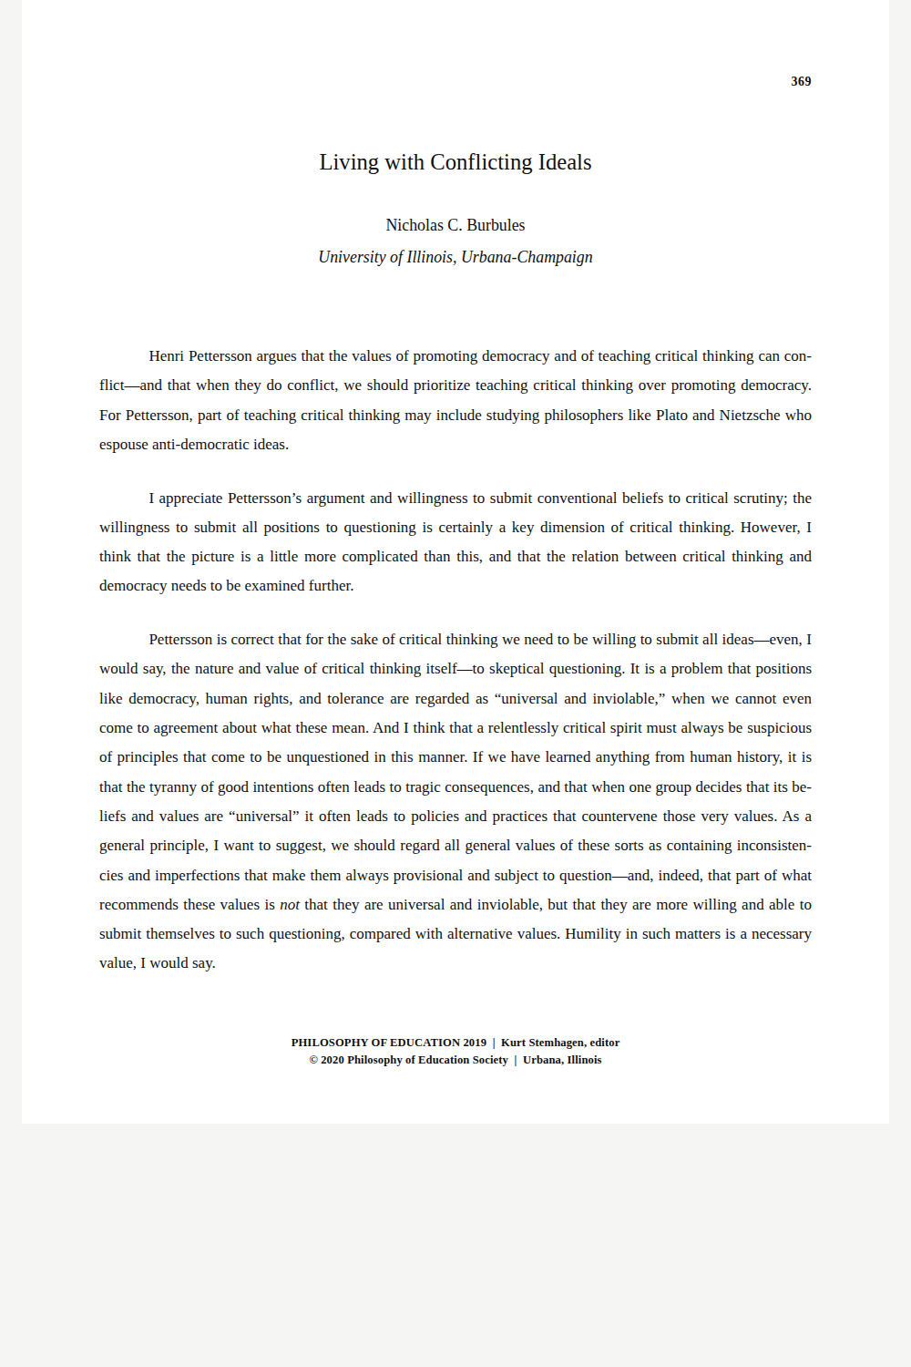369
Living with Conflicting Ideals
Nicholas C. Burbules
University of Illinois, Urbana-Champaign
Henri Pettersson argues that the values of promoting democracy and of teaching critical thinking can conflict—and that when they do conflict, we should prioritize teaching critical thinking over promoting democracy. For Pettersson, part of teaching critical thinking may include studying philosophers like Plato and Nietzsche who espouse anti-democratic ideas.
I appreciate Pettersson’s argument and willingness to submit conventional beliefs to critical scrutiny; the willingness to submit all positions to questioning is certainly a key dimension of critical thinking. However, I think that the picture is a little more complicated than this, and that the relation between critical thinking and democracy needs to be examined further.
Pettersson is correct that for the sake of critical thinking we need to be willing to submit all ideas—even, I would say, the nature and value of critical thinking itself—to skeptical questioning. It is a problem that positions like democracy, human rights, and tolerance are regarded as “universal and inviolable,” when we cannot even come to agreement about what these mean. And I think that a relentlessly critical spirit must always be suspicious of principles that come to be unquestioned in this manner. If we have learned anything from human history, it is that the tyranny of good intentions often leads to tragic consequences, and that when one group decides that its beliefs and values are “universal” it often leads to policies and practices that countervene those very values. As a general principle, I want to suggest, we should regard all general values of these sorts as containing inconsistencies and imperfections that make them always provisional and subject to question—and, indeed, that part of what recommends these values is not that they are universal and inviolable, but that they are more willing and able to submit themselves to such questioning, compared with alternative values. Humility in such matters is a necessary value, I would say.
PHILOSOPHY OF EDUCATION 2019 | Kurt Stemhagen, editor
© 2020 Philosophy of Education Society | Urbana, Illinois